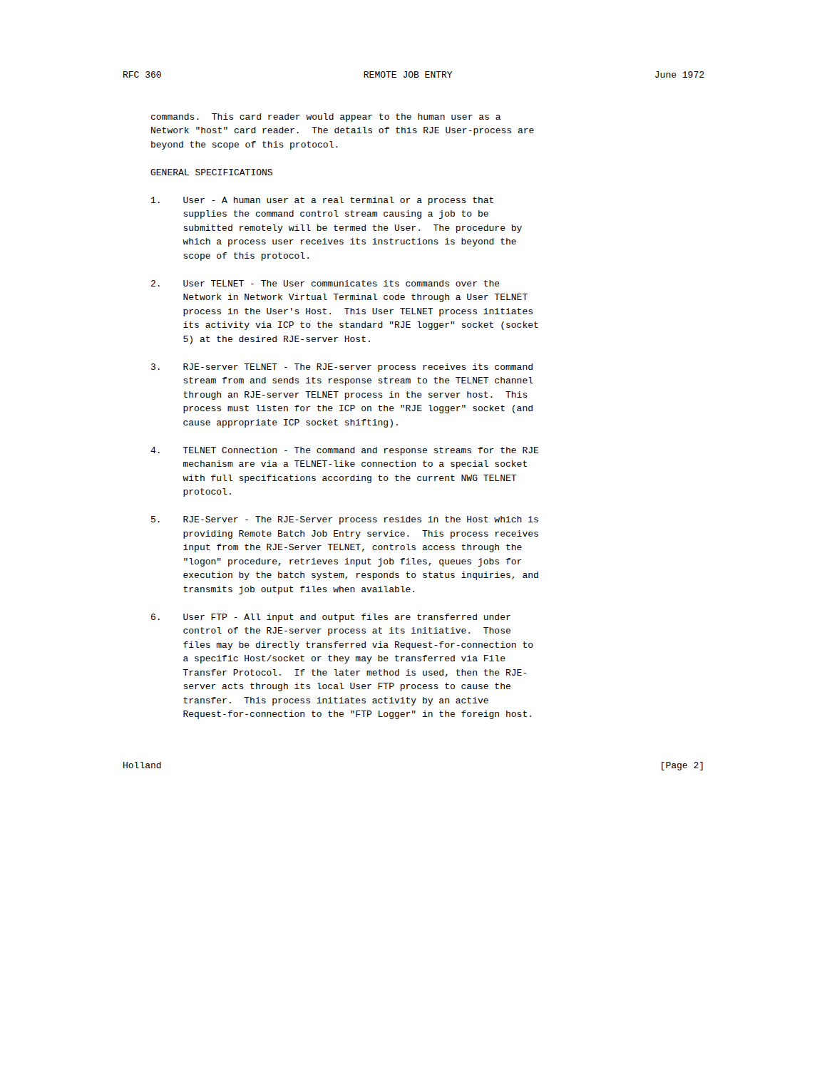RFC 360 REMOTE JOB ENTRY June 1972
commands. This card reader would appear to the human user as a Network "host" card reader. The details of this RJE User-process are beyond the scope of this protocol.
GENERAL SPECIFICATIONS
1. User - A human user at a real terminal or a process that supplies the command control stream causing a job to be submitted remotely will be termed the User. The procedure by which a process user receives its instructions is beyond the scope of this protocol.
2. User TELNET - The User communicates its commands over the Network in Network Virtual Terminal code through a User TELNET process in the User's Host. This User TELNET process initiates its activity via ICP to the standard "RJE logger" socket (socket 5) at the desired RJE-server Host.
3. RJE-server TELNET - The RJE-server process receives its command stream from and sends its response stream to the TELNET channel through an RJE-server TELNET process in the server host. This process must listen for the ICP on the "RJE logger" socket (and cause appropriate ICP socket shifting).
4. TELNET Connection - The command and response streams for the RJE mechanism are via a TELNET-like connection to a special socket with full specifications according to the current NWG TELNET protocol.
5. RJE-Server - The RJE-Server process resides in the Host which is providing Remote Batch Job Entry service. This process receives input from the RJE-Server TELNET, controls access through the "logon" procedure, retrieves input job files, queues jobs for execution by the batch system, responds to status inquiries, and transmits job output files when available.
6. User FTP - All input and output files are transferred under control of the RJE-server process at its initiative. Those files may be directly transferred via Request-for-connection to a specific Host/socket or they may be transferred via File Transfer Protocol. If the later method is used, then the RJE- server acts through its local User FTP process to cause the transfer. This process initiates activity by an active Request-for-connection to the "FTP Logger" in the foreign host.
Holland [Page 2]